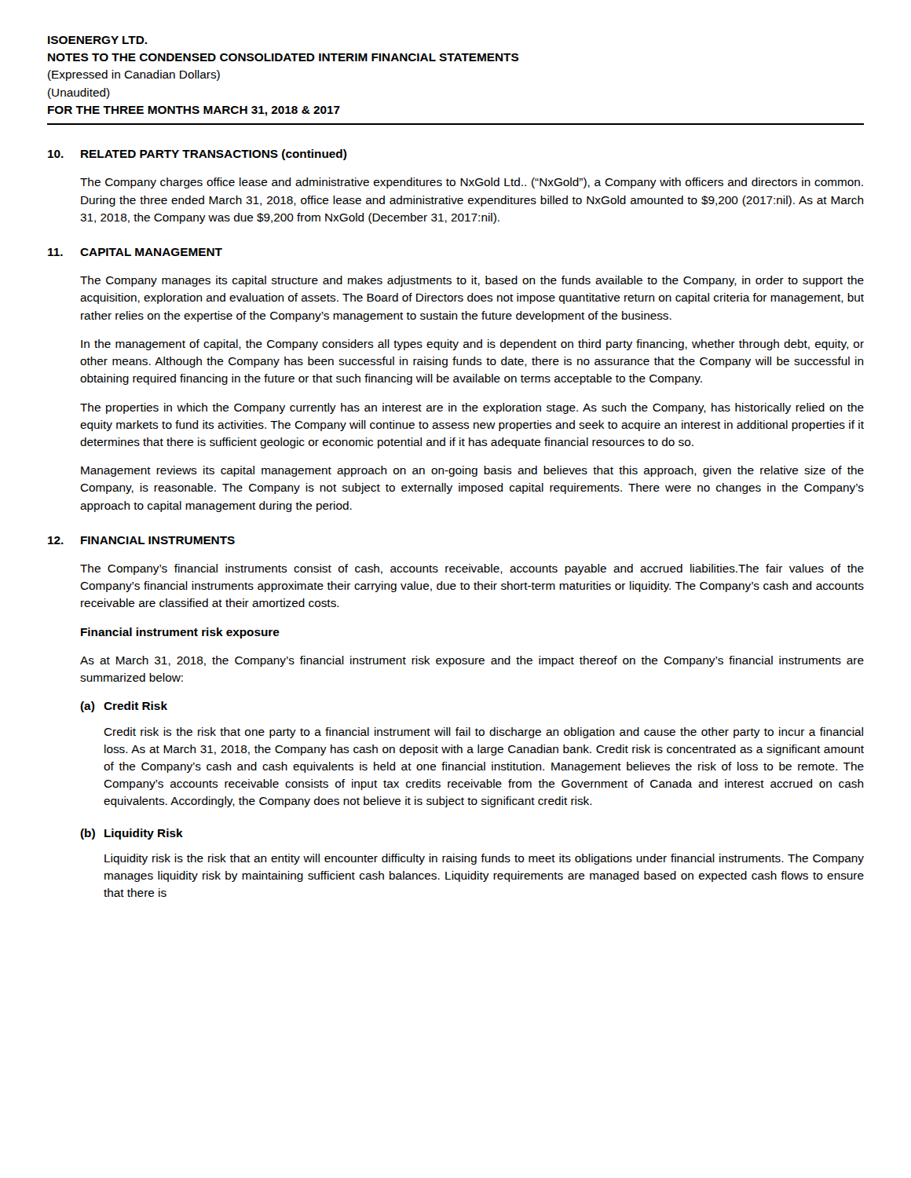ISOENERGY LTD.
NOTES TO THE CONDENSED CONSOLIDATED INTERIM FINANCIAL STATEMENTS
(Expressed in Canadian Dollars)
(Unaudited)
FOR THE THREE MONTHS MARCH 31, 2018 & 2017
10. RELATED PARTY TRANSACTIONS (continued)
The Company charges office lease and administrative expenditures to NxGold Ltd.. (“NxGold”), a Company with officers and directors in common. During the three ended March 31, 2018, office lease and administrative expenditures billed to NxGold amounted to $9,200 (2017:nil). As at March 31, 2018, the Company was due $9,200 from NxGold (December 31, 2017:nil).
11. CAPITAL MANAGEMENT
The Company manages its capital structure and makes adjustments to it, based on the funds available to the Company, in order to support the acquisition, exploration and evaluation of assets. The Board of Directors does not impose quantitative return on capital criteria for management, but rather relies on the expertise of the Company’s management to sustain the future development of the business.
In the management of capital, the Company considers all types equity and is dependent on third party financing, whether through debt, equity, or other means. Although the Company has been successful in raising funds to date, there is no assurance that the Company will be successful in obtaining required financing in the future or that such financing will be available on terms acceptable to the Company.
The properties in which the Company currently has an interest are in the exploration stage. As such the Company, has historically relied on the equity markets to fund its activities. The Company will continue to assess new properties and seek to acquire an interest in additional properties if it determines that there is sufficient geologic or economic potential and if it has adequate financial resources to do so.
Management reviews its capital management approach on an on-going basis and believes that this approach, given the relative size of the Company, is reasonable. The Company is not subject to externally imposed capital requirements. There were no changes in the Company’s approach to capital management during the period.
12. FINANCIAL INSTRUMENTS
The Company’s financial instruments consist of cash, accounts receivable, accounts payable and accrued liabilities.The fair values of the Company’s financial instruments approximate their carrying value, due to their short-term maturities or liquidity. The Company’s cash and accounts receivable are classified at their amortized costs.
Financial instrument risk exposure
As at March 31, 2018, the Company’s financial instrument risk exposure and the impact thereof on the Company’s financial instruments are summarized below:
(a) Credit Risk
Credit risk is the risk that one party to a financial instrument will fail to discharge an obligation and cause the other party to incur a financial loss. As at March 31, 2018, the Company has cash on deposit with a large Canadian bank. Credit risk is concentrated as a significant amount of the Company’s cash and cash equivalents is held at one financial institution. Management believes the risk of loss to be remote. The Company’s accounts receivable consists of input tax credits receivable from the Government of Canada and interest accrued on cash equivalents. Accordingly, the Company does not believe it is subject to significant credit risk.
(b) Liquidity Risk
Liquidity risk is the risk that an entity will encounter difficulty in raising funds to meet its obligations under financial instruments. The Company manages liquidity risk by maintaining sufficient cash balances. Liquidity requirements are managed based on expected cash flows to ensure that there is